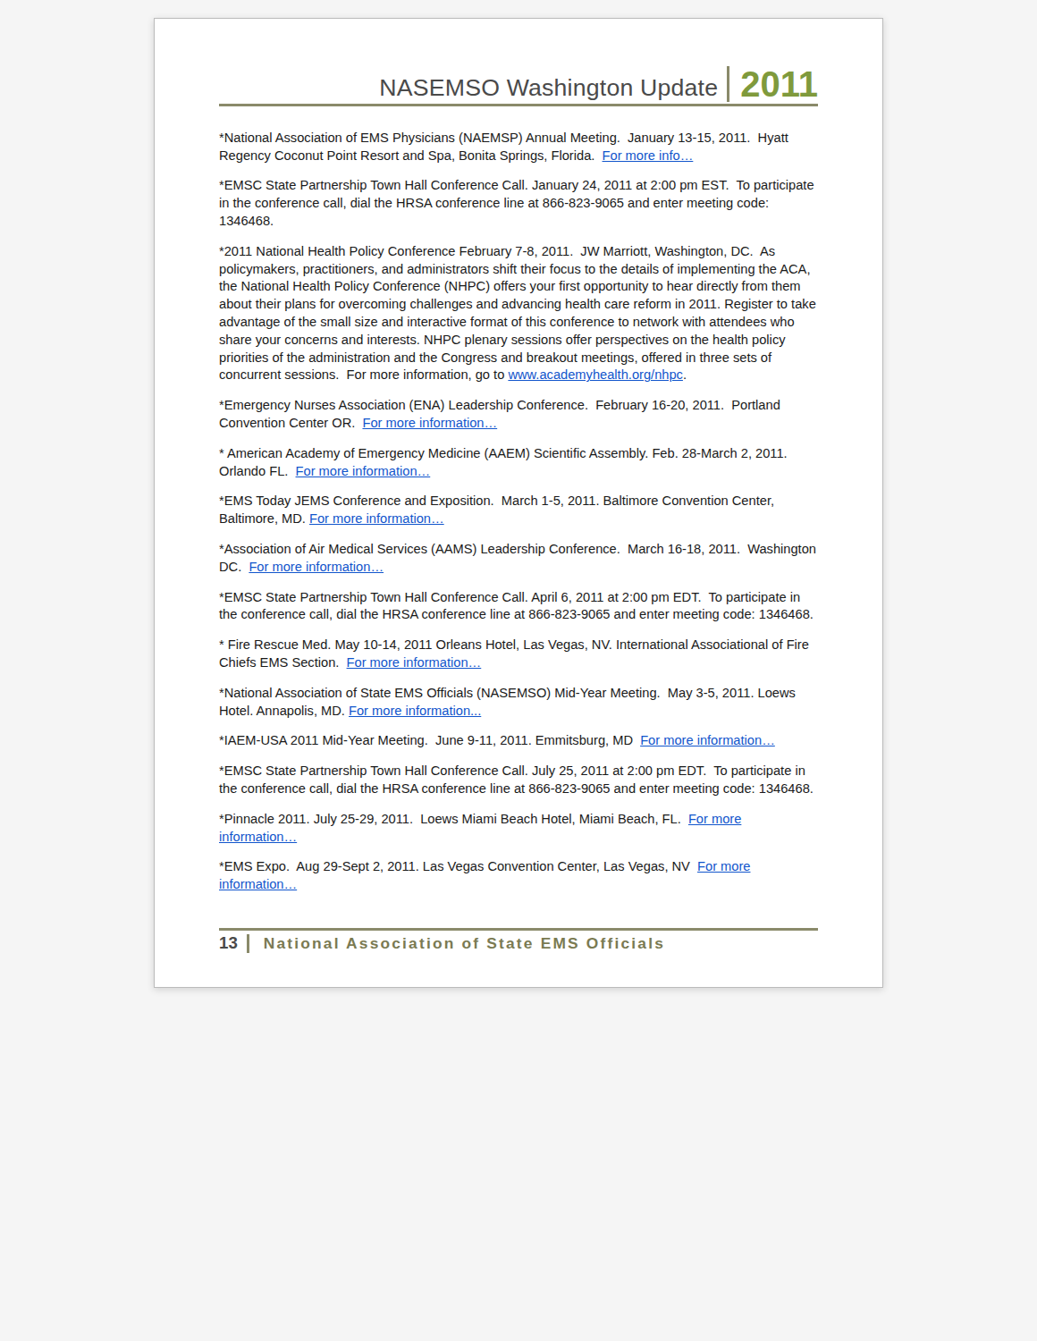NASEMSO Washington Update
2011
*National Association of EMS Physicians (NAEMSP) Annual Meeting. January 13-15, 2011. Hyatt Regency Coconut Point Resort and Spa, Bonita Springs, Florida. For more info…
*EMSC State Partnership Town Hall Conference Call. January 24, 2011 at 2:00 pm EST. To participate in the conference call, dial the HRSA conference line at 866-823-9065 and enter meeting code: 1346468.
*2011 National Health Policy Conference February 7-8, 2011. JW Marriott, Washington, DC. As policymakers, practitioners, and administrators shift their focus to the details of implementing the ACA, the National Health Policy Conference (NHPC) offers your first opportunity to hear directly from them about their plans for overcoming challenges and advancing health care reform in 2011. Register to take advantage of the small size and interactive format of this conference to network with attendees who share your concerns and interests. NHPC plenary sessions offer perspectives on the health policy priorities of the administration and the Congress and breakout meetings, offered in three sets of concurrent sessions. For more information, go to www.academyhealth.org/nhpc.
*Emergency Nurses Association (ENA) Leadership Conference. February 16-20, 2011. Portland Convention Center OR. For more information…
* American Academy of Emergency Medicine (AAEM) Scientific Assembly. Feb. 28-March 2, 2011. Orlando FL. For more information…
*EMS Today JEMS Conference and Exposition. March 1-5, 2011. Baltimore Convention Center, Baltimore, MD. For more information…
*Association of Air Medical Services (AAMS) Leadership Conference. March 16-18, 2011. Washington DC. For more information…
*EMSC State Partnership Town Hall Conference Call. April 6, 2011 at 2:00 pm EDT. To participate in the conference call, dial the HRSA conference line at 866-823-9065 and enter meeting code: 1346468.
* Fire Rescue Med. May 10-14, 2011 Orleans Hotel, Las Vegas, NV. International Associational of Fire Chiefs EMS Section. For more information…
*National Association of State EMS Officials (NASEMSO) Mid-Year Meeting. May 3-5, 2011. Loews Hotel. Annapolis, MD. For more information...
*IAEM-USA 2011 Mid-Year Meeting. June 9-11, 2011. Emmitsburg, MD For more information…
*EMSC State Partnership Town Hall Conference Call. July 25, 2011 at 2:00 pm EDT. To participate in the conference call, dial the HRSA conference line at 866-823-9065 and enter meeting code: 1346468.
*Pinnacle 2011. July 25-29, 2011. Loews Miami Beach Hotel, Miami Beach, FL. For more information…
*EMS Expo. Aug 29-Sept 2, 2011. Las Vegas Convention Center, Las Vegas, NV For more information…
13
National Association of State EMS Officials